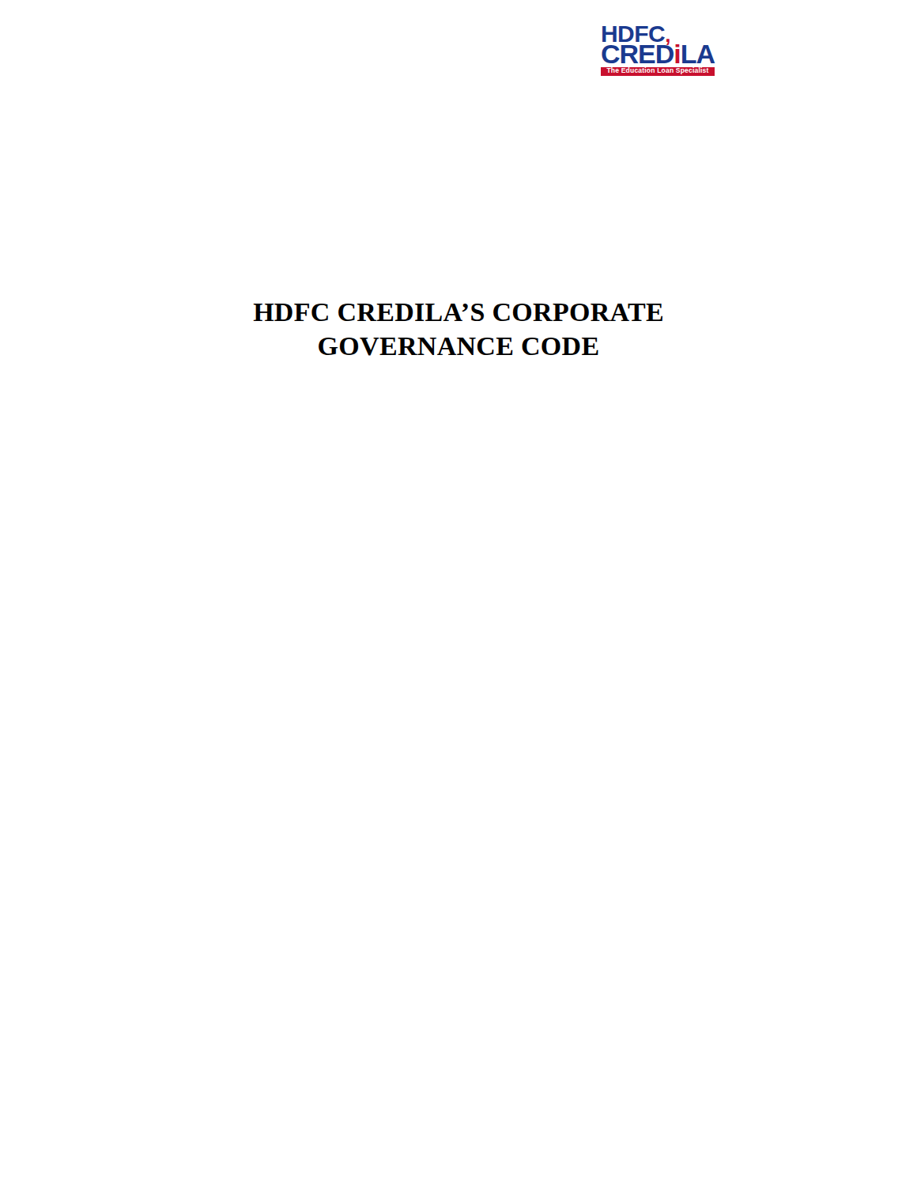HDFC, CREDi LA The Education Loan Specialist
HDFC CREDILA’S CORPORATE GOVERNANCE CODE